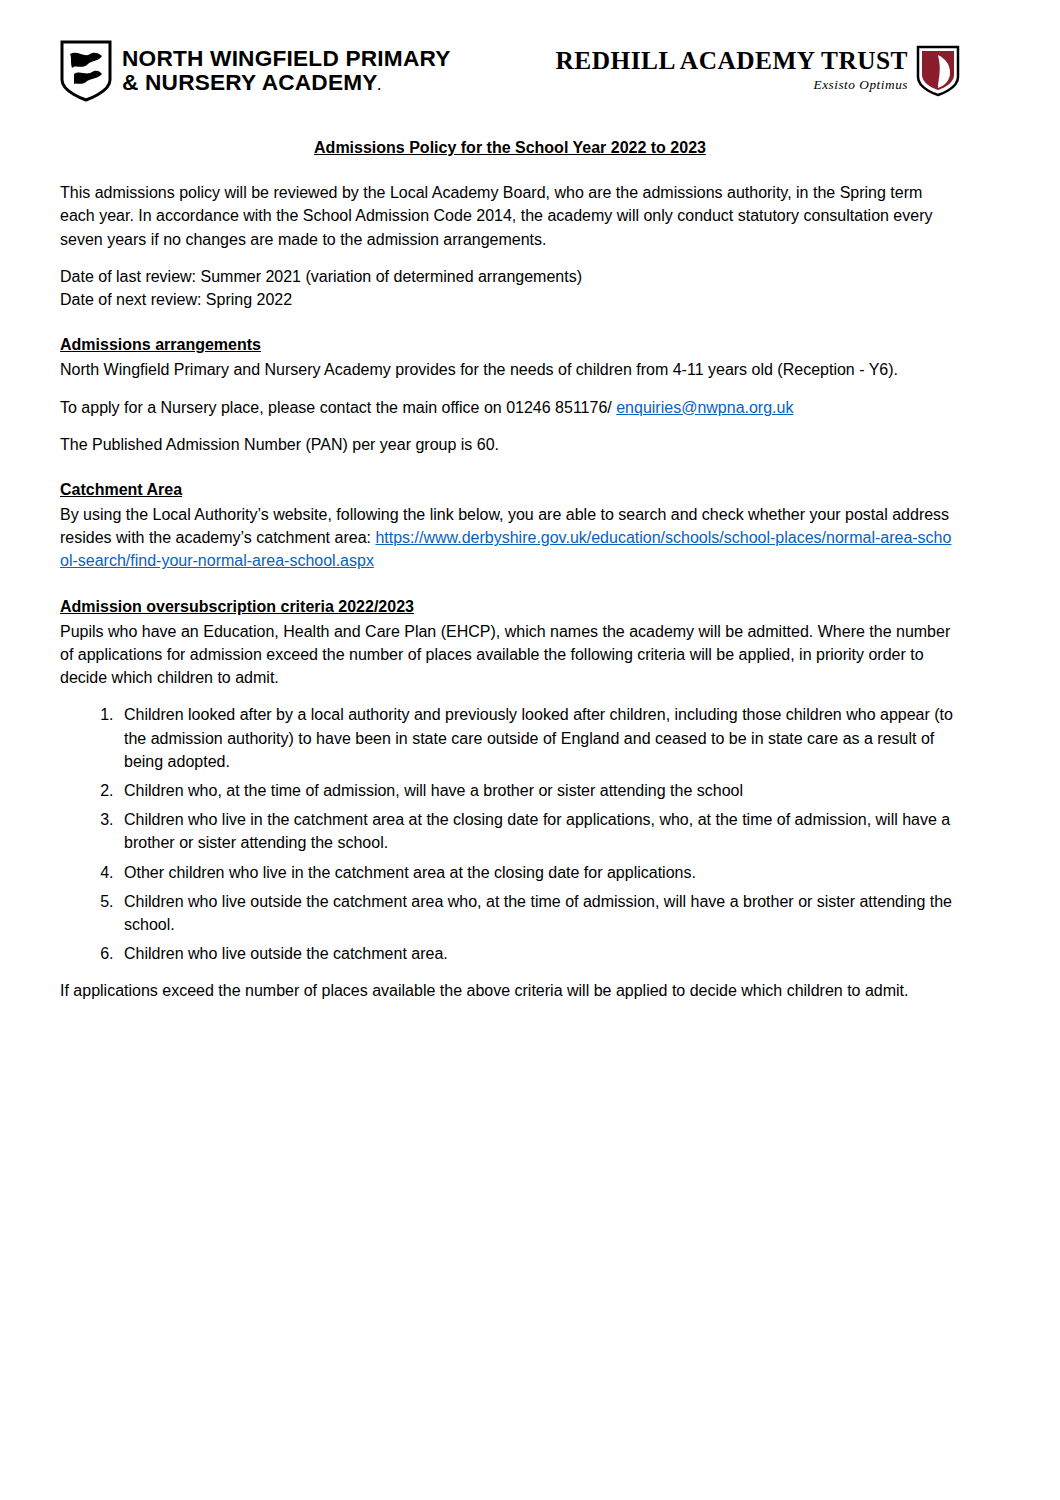North Wingfield Primary
& Nursery Academy.
Redhill Academy Trust
Exsisto Optimus
Admissions Policy for the School Year 2022 to 2023
This admissions policy will be reviewed by the Local Academy Board, who are the admissions authority, in the Spring term each year. In accordance with the School Admission Code 2014, the academy will only conduct statutory consultation every seven years if no changes are made to the admission arrangements.
Date of last review: Summer 2021 (variation of determined arrangements)
Date of next review: Spring 2022
Admissions arrangements
North Wingfield Primary and Nursery Academy provides for the needs of children from 4-11 years old (Reception - Y6).
To apply for a Nursery place, please contact the main office on 01246 851176/ enquiries@nwpna.org.uk
The Published Admission Number (PAN) per year group is 60.
Catchment Area
By using the Local Authority’s website, following the link below, you are able to search and check whether your postal address resides with the academy’s catchment area: https://www.derbyshire.gov.uk/education/schools/school-places/normal-area-school-search/find-your-normal-area-school.aspx
Admission oversubscription criteria 2022/2023
Pupils who have an Education, Health and Care Plan (EHCP), which names the academy will be admitted. Where the number of applications for admission exceed the number of places available the following criteria will be applied, in priority order to decide which children to admit.
Children looked after by a local authority and previously looked after children, including those children who appear (to the admission authority) to have been in state care outside of England and ceased to be in state care as a result of being adopted.
Children who, at the time of admission, will have a brother or sister attending the school
Children who live in the catchment area at the closing date for applications, who, at the time of admission, will have a brother or sister attending the school.
Other children who live in the catchment area at the closing date for applications.
Children who live outside the catchment area who, at the time of admission, will have a brother or sister attending the school.
Children who live outside the catchment area.
If applications exceed the number of places available the above criteria will be applied to decide which children to admit.